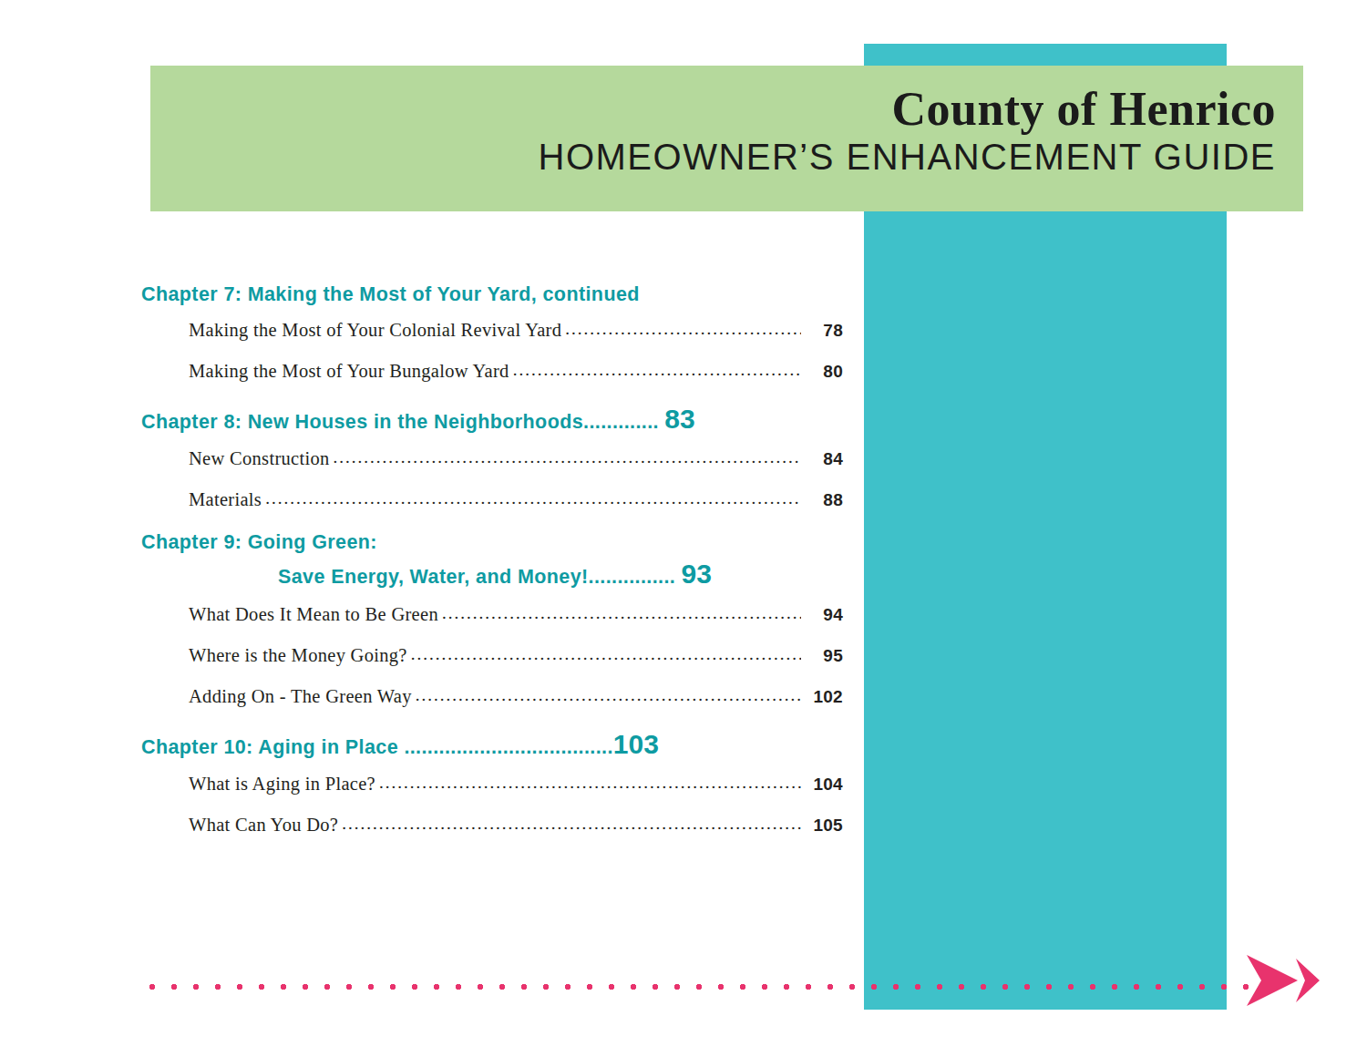County of Henrico HOMEOWNER’S ENHANCEMENT GUIDE
Chapter 7: Making the Most of Your Yard, continued
Making the Most of Your Colonial Revival Yard..................................................................................................... 78
Making the Most of Your Bungalow Yard..................................................................................................... 80
Chapter 8: New Houses in the Neighborhoods............. 83
New Construction..................................................................................................... 84
Materials..................................................................................................... 88
Chapter 9: Going Green: Save Energy, Water, and Money!............... 93
What Does It Mean to Be Green..................................................................................................... 94
Where is the Money Going?..................................................................................................... 95
Adding On - The Green Way..................................................................................................... 102
Chapter 10: Aging in Place .................................... 103
What is Aging in Place?..................................................................................................... 104
What Can You Do?..................................................................................................... 105
v